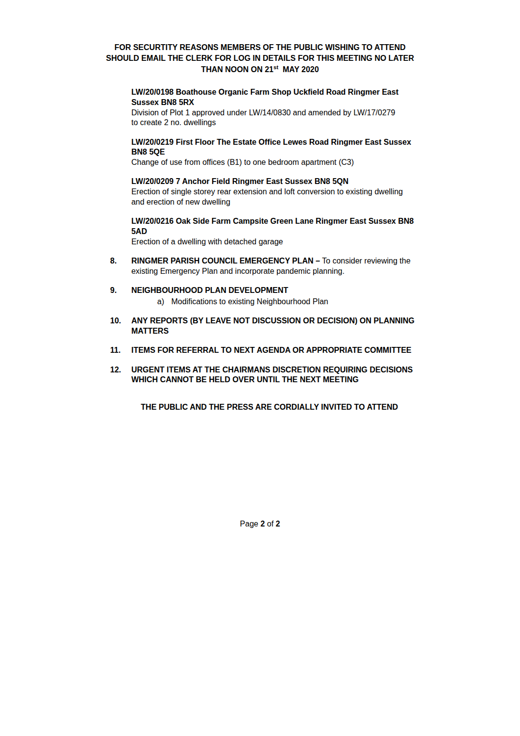FOR SECURTITY REASONS MEMBERS OF THE PUBLIC WISHING TO ATTEND SHOULD EMAIL THE CLERK FOR LOG IN DETAILS FOR THIS MEETING NO LATER THAN NOON ON 21st MAY 2020
LW/20/0198 Boathouse Organic Farm Shop Uckfield Road Ringmer East Sussex BN8 5RX
Division of Plot 1 approved under LW/14/0830 and amended by LW/17/0279
to create 2 no. dwellings
LW/20/0219 First Floor The Estate Office Lewes Road Ringmer East Sussex BN8 5QE
Change of use from offices (B1) to one bedroom apartment (C3)
LW/20/0209 7 Anchor Field Ringmer East Sussex BN8 5QN
Erection of single storey rear extension and loft conversion to existing dwelling and erection of new dwelling
LW/20/0216 Oak Side Farm Campsite Green Lane Ringmer East Sussex BN8 5AD
Erection of a dwelling with detached garage
RINGMER PARISH COUNCIL EMERGENCY PLAN – To consider reviewing the existing Emergency Plan and incorporate pandemic planning.
NEIGHBOURHOOD PLAN DEVELOPMENT
Modifications to existing Neighbourhood Plan
ANY REPORTS (BY LEAVE NOT DISCUSSION OR DECISION) ON PLANNING MATTERS
ITEMS FOR REFERRAL TO NEXT AGENDA OR APPROPRIATE COMMITTEE
URGENT ITEMS AT THE CHAIRMANS DISCRETION REQUIRING DECISIONS WHICH CANNOT BE HELD OVER UNTIL THE NEXT MEETING
THE PUBLIC AND THE PRESS ARE CORDIALLY INVITED TO ATTEND
Page 2 of 2